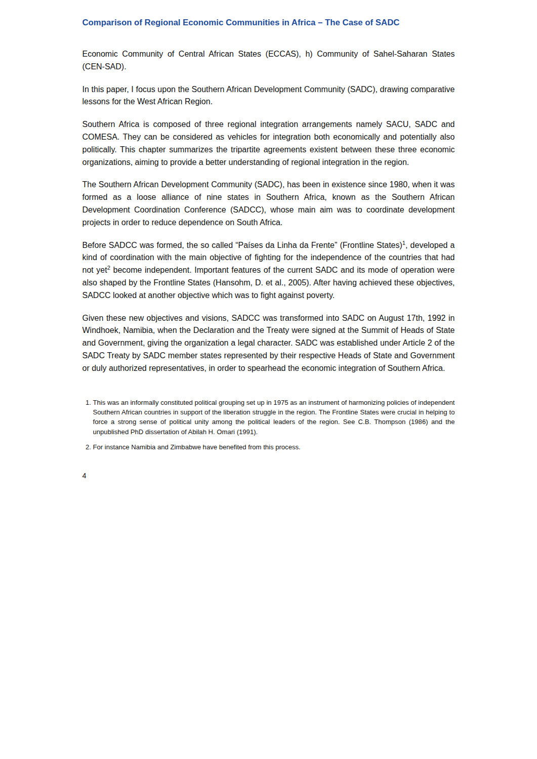Comparison of Regional Economic Communities in Africa – The Case of SADC
Economic Community of Central African States (ECCAS), h) Community of Sahel-Saharan States (CEN-SAD).
In this paper, I focus upon the Southern African Development Community (SADC), drawing comparative lessons for the West African Region.
Southern Africa is composed of three regional integration arrangements namely SACU, SADC and COMESA. They can be considered as vehicles for integration both economically and potentially also politically. This chapter summarizes the tripartite agreements existent between these three economic organizations, aiming to provide a better understanding of regional integration in the region.
The Southern African Development Community (SADC), has been in existence since 1980, when it was formed as a loose alliance of nine states in Southern Africa, known as the Southern African Development Coordination Conference (SADCC), whose main aim was to coordinate development projects in order to reduce dependence on South Africa.
Before SADCC was formed, the so called “Países da Linha da Frente” (Frontline States)1, developed a kind of coordination with the main objective of fighting for the independence of the countries that had not yet2 become independent. Important features of the current SADC and its mode of operation were also shaped by the Frontline States (Hansohm, D. et al., 2005). After having achieved these objectives, SADCC looked at another objective which was to fight against poverty.
Given these new objectives and visions, SADCC was transformed into SADC on August 17th, 1992 in Windhoek, Namibia, when the Declaration and the Treaty were signed at the Summit of Heads of State and Government, giving the organization a legal character. SADC was established under Article 2 of the SADC Treaty by SADC member states represented by their respective Heads of State and Government or duly authorized representatives, in order to spearhead the economic integration of Southern Africa.
This was an informally constituted political grouping set up in 1975 as an instrument of harmonizing policies of independent Southern African countries in support of the liberation struggle in the region. The Frontline States were crucial in helping to force a strong sense of political unity among the political leaders of the region. See C.B. Thompson (1986) and the unpublished PhD dissertation of Abilah H. Omari (1991).
For instance Namibia and Zimbabwe have benefited from this process.
4